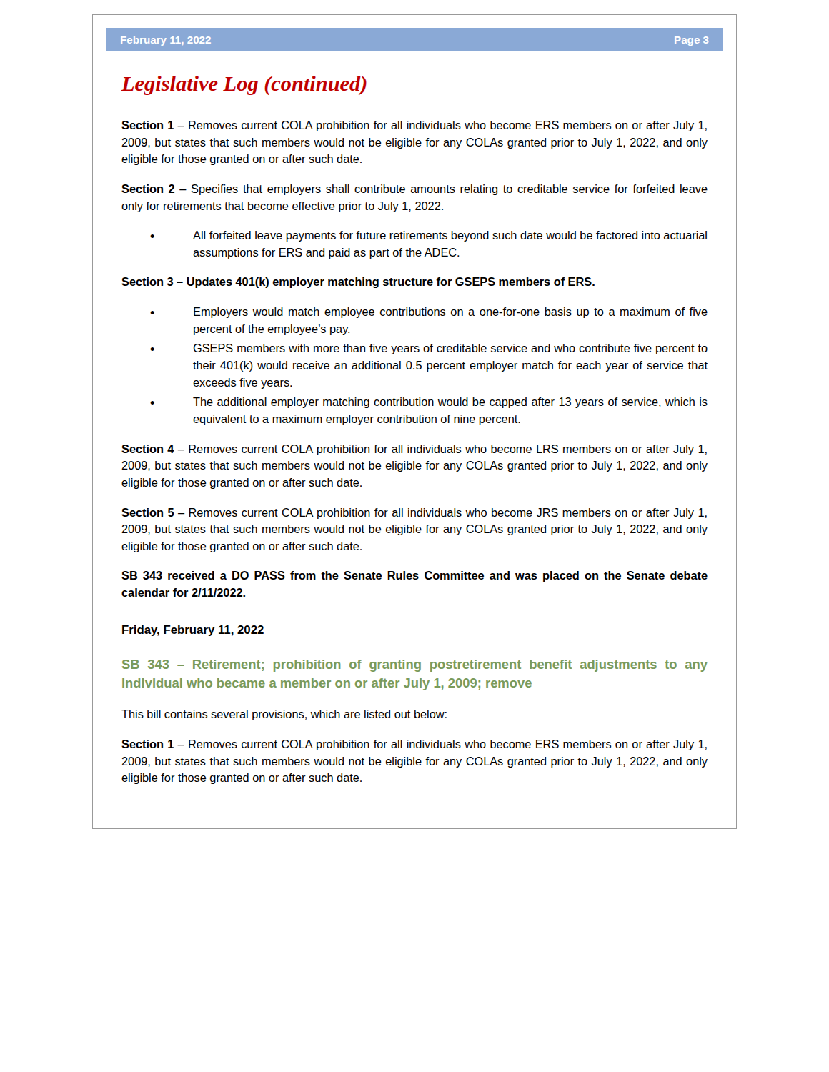February 11, 2022 Page 3
Legislative Log (continued)
Section 1 – Removes current COLA prohibition for all individuals who become ERS members on or after July 1, 2009, but states that such members would not be eligible for any COLAs granted prior to July 1, 2022, and only eligible for those granted on or after such date.
Section 2 – Specifies that employers shall contribute amounts relating to creditable service for forfeited leave only for retirements that become effective prior to July 1, 2022.
All forfeited leave payments for future retirements beyond such date would be factored into actuarial assumptions for ERS and paid as part of the ADEC.
Section 3 – Updates 401(k) employer matching structure for GSEPS members of ERS.
Employers would match employee contributions on a one-for-one basis up to a maximum of five percent of the employee’s pay.
GSEPS members with more than five years of creditable service and who contribute five percent to their 401(k) would receive an additional 0.5 percent employer match for each year of service that exceeds five years.
The additional employer matching contribution would be capped after 13 years of service, which is equivalent to a maximum employer contribution of nine percent.
Section 4 – Removes current COLA prohibition for all individuals who become LRS members on or after July 1, 2009, but states that such members would not be eligible for any COLAs granted prior to July 1, 2022, and only eligible for those granted on or after such date.
Section 5 – Removes current COLA prohibition for all individuals who become JRS members on or after July 1, 2009, but states that such members would not be eligible for any COLAs granted prior to July 1, 2022, and only eligible for those granted on or after such date.
SB 343 received a DO PASS from the Senate Rules Committee and was placed on the Senate debate calendar for 2/11/2022.
Friday, February 11, 2022
SB 343 – Retirement; prohibition of granting postretirement benefit adjustments to any individual who became a member on or after July 1, 2009; remove
This bill contains several provisions, which are listed out below:
Section 1 – Removes current COLA prohibition for all individuals who become ERS members on or after July 1, 2009, but states that such members would not be eligible for any COLAs granted prior to July 1, 2022, and only eligible for those granted on or after such date.